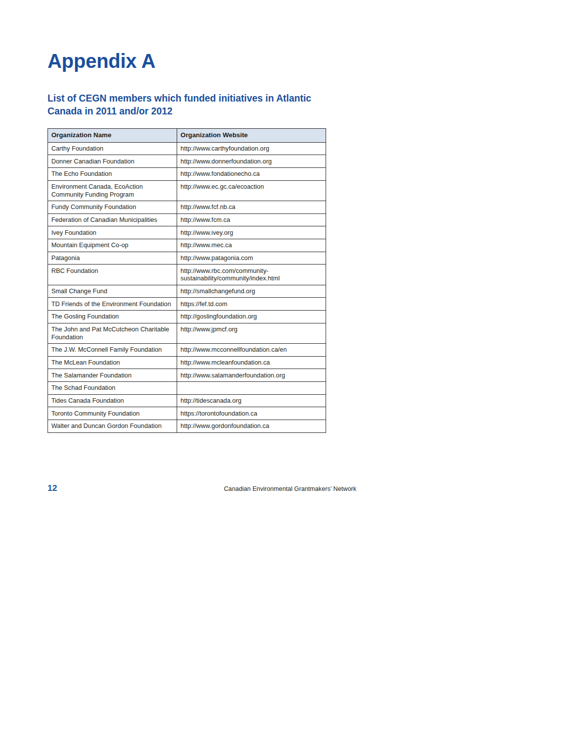Appendix A
List of CEGN members which funded initiatives in Atlantic
Canada in 2011 and/or 2012
| Organization Name | Organization Website |
| --- | --- |
| Carthy Foundation | http://www.carthyfoundation.org |
| Donner Canadian Foundation | http://www.donnerfoundation.org |
| The Echo Foundation | http://www.fondationecho.ca |
| Environment Canada, EcoAction Community Funding Program | http://www.ec.gc.ca/ecoaction |
| Fundy Community Foundation | http://www.fcf.nb.ca |
| Federation of Canadian Municipalities | http://www.fcm.ca |
| Ivey Foundation | http://www.ivey.org |
| Mountain Equipment Co-op | http://www.mec.ca |
| Patagonia | http://www.patagonia.com |
| RBC Foundation | http://www.rbc.com/community- sustainability/community/index.html |
| Small Change Fund | http://smallchangefund.org |
| TD Friends of the Environment Foundation | https://fef.td.com |
| The Gosling Foundation | http://goslingfoundation.org |
| The John and Pat McCutcheon Charitable Foundation | http://www.jpmcf.org |
| The J.W. McConnell Family Foundation | http://www.mcconnellfoundation.ca/en |
| The McLean Foundation | http://www.mcleanfoundation.ca |
| The Salamander Foundation | http://www.salamanderfoundation.org |
| The Schad Foundation | |
| Tides Canada Foundation | http://tidescanada.org |
| Toronto Community Foundation | https://torontofoundation.ca |
| Walter and Duncan Gordon Foundation | http://www.gordonfoundation.ca |
12
Canadian Environmental Grantmakers’ Network